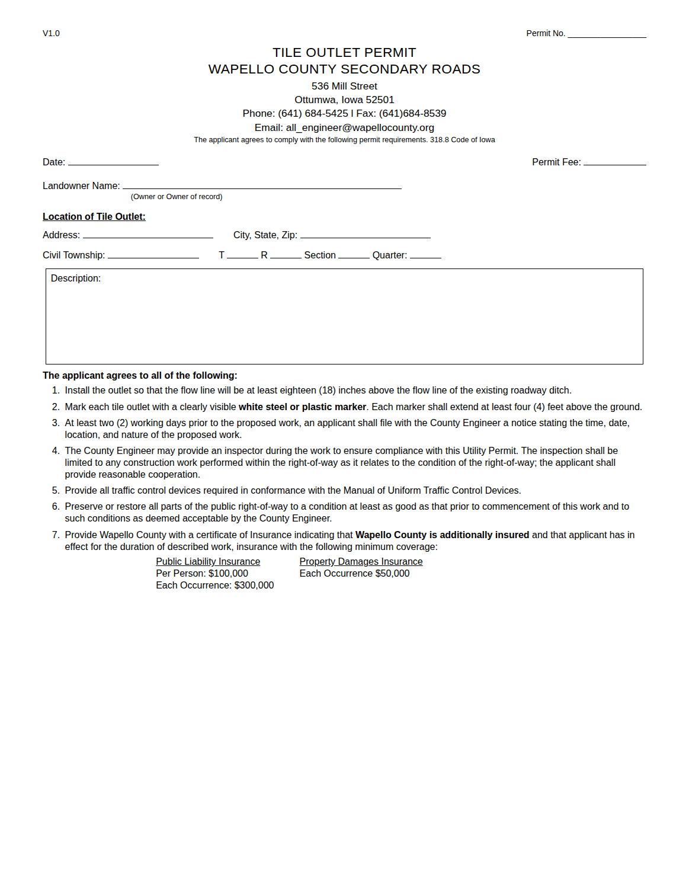V1.0 Permit No. _________________
TILE OUTLET PERMIT
WAPELLO COUNTY SECONDARY ROADS
536 Mill Street
Ottumwa, Iowa 52501
Phone: (641) 684-5425 l Fax: (641)684-8539
Email: all_engineer@wapellocounty.org
The applicant agrees to comply with the following permit requirements. 318.8 Code of Iowa
Date:
Permit Fee:
Landowner Name: (Owner or Owner of record)
Location of Tile Outlet:
Address:
City, State, Zip:
Civil Township:
T R Section Quarter:
Description:
The applicant agrees to all of the following:
Install the outlet so that the flow line will be at least eighteen (18) inches above the flow line of the existing roadway ditch.
Mark each tile outlet with a clearly visible white steel or plastic marker. Each marker shall extend at least four (4) feet above the ground.
At least two (2) working days prior to the proposed work, an applicant shall file with the County Engineer a notice stating the time, date, location, and nature of the proposed work.
The County Engineer may provide an inspector during the work to ensure compliance with this Utility Permit. The inspection shall be limited to any construction work performed within the right-of-way as it relates to the condition of the right-of-way; the applicant shall provide reasonable cooperation.
Provide all traffic control devices required in conformance with the Manual of Uniform Traffic Control Devices.
Preserve or restore all parts of the public right-of-way to a condition at least as good as that prior to commencement of this work and to such conditions as deemed acceptable by the County Engineer.
Provide Wapello County with a certificate of Insurance indicating that Wapello County is additionally insured and that applicant has in effect for the duration of described work, insurance with the following minimum coverage:
| Public Liability Insurance | Property Damages Insurance |
| Per Person: $100,000 | Each Occurrence $50,000 |
| Each Occurrence: $300,000 | |